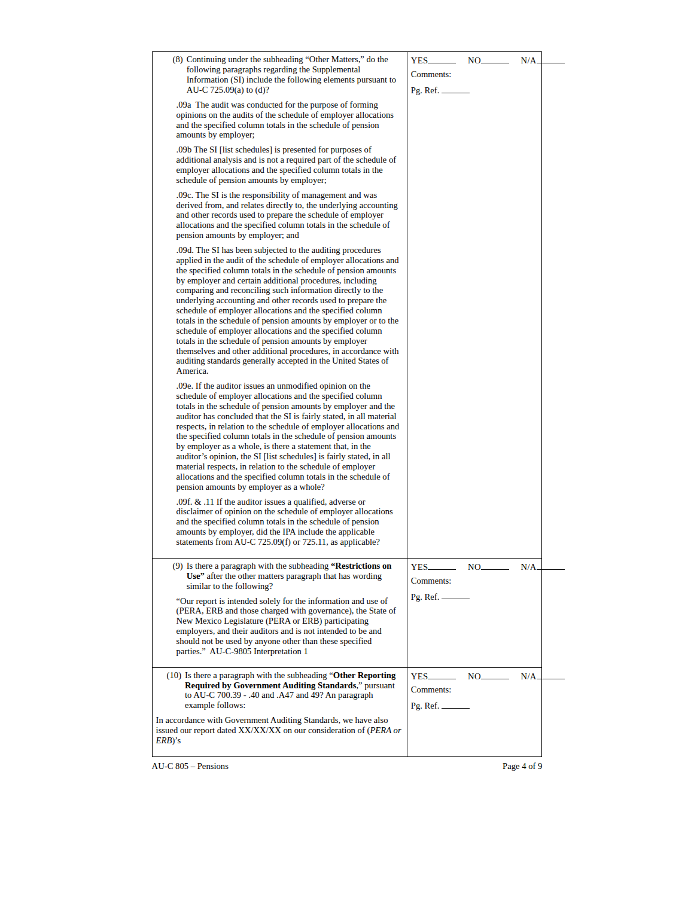| (8) Continuing under the subheading “Other Matters,” do the following paragraphs regarding the Supplemental Information (SI) include the following elements pursuant to AU-C 725.09(a) to (d)? .09a The audit was conducted for the purpose of forming opinions on the audits of the schedule of employer allocations and the specified column totals in the schedule of pension amounts by employer; .09b The SI [list schedules] is presented for purposes of additional analysis and is not a required part of the schedule of employer allocations and the specified column totals in the schedule of pension amounts by employer; .09c. The SI is the responsibility of management and was derived from, and relates directly to, the underlying accounting and other records used to prepare the schedule of employer allocations and the specified column totals in the schedule of pension amounts by employer; and .09d. The SI has been subjected to the auditing procedures applied in the audit of the schedule of employer allocations and the specified column totals in the schedule of pension amounts by employer and certain additional procedures, including comparing and reconciling such information directly to the underlying accounting and other records used to prepare the schedule of employer allocations and the specified column totals in the schedule of pension amounts by employer or to the schedule of employer allocations and the specified column totals in the schedule of pension amounts by employer themselves and other additional procedures, in accordance with auditing standards generally accepted in the United States of America. .09e. If the auditor issues an unmodified opinion on the schedule of employer allocations and the specified column totals in the schedule of pension amounts by employer and the auditor has concluded that the SI is fairly stated, in all material respects, in relation to the schedule of employer allocations and the specified column totals in the schedule of pension amounts by employer as a whole, is there a statement that, in the auditor’s opinion, the SI [list schedules] is fairly stated, in all material respects, in relation to the schedule of employer allocations and the specified column totals in the schedule of pension amounts by employer as a whole? .09f. & .11 If the auditor issues a qualified, adverse or disclaimer of opinion on the schedule of employer allocations and the specified column totals in the schedule of pension amounts by employer, did the IPA include the applicable statements from AU-C 725.09(f) or 725.11, as applicable? | YES NO N/A Comments: Pg. Ref. |
| (9) Is there a paragraph with the subheading “Restrictions on Use” after the other matters paragraph that has wording similar to the following? “Our report is intended solely for the information and use of (PERA, ERB and those charged with governance), the State of New Mexico Legislature (PERA or ERB) participating employers, and their auditors and is not intended to be and should not be used by anyone other than these specified parties.” AU-C-9805 Interpretation 1 | YES NO N/A Comments: Pg. Ref. |
| (10) Is there a paragraph with the subheading “ Other Reporting Required by Government Auditing Standards ,” pursuant to AU-C 700.39 - .40 and .A47 and 49? An paragraph example follows: In accordance with Government Auditing Standards, we have also issued our report dated XX/XX/XX on our consideration of ( PERA or ERB )’s | YES NO N/A Comments: Pg. Ref. |
AU-C 805 – Pensions
Page 4 of 9